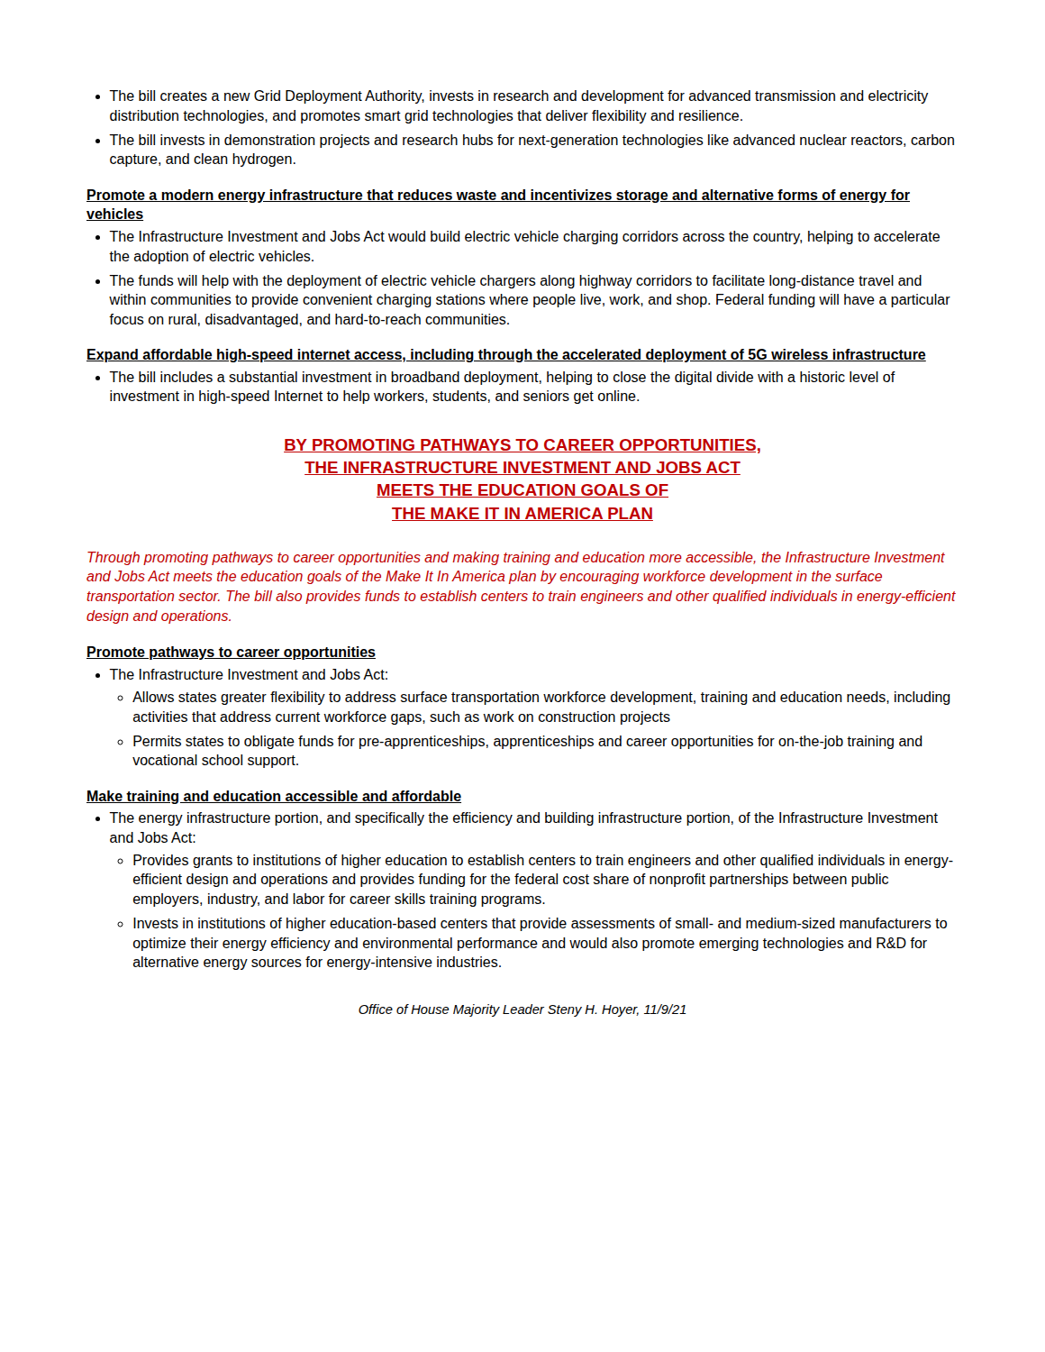The bill creates a new Grid Deployment Authority, invests in research and development for advanced transmission and electricity distribution technologies, and promotes smart grid technologies that deliver flexibility and resilience.
The bill invests in demonstration projects and research hubs for next-generation technologies like advanced nuclear reactors, carbon capture, and clean hydrogen.
Promote a modern energy infrastructure that reduces waste and incentivizes storage and alternative forms of energy for vehicles
The Infrastructure Investment and Jobs Act would build electric vehicle charging corridors across the country, helping to accelerate the adoption of electric vehicles.
The funds will help with the deployment of electric vehicle chargers along highway corridors to facilitate long-distance travel and within communities to provide convenient charging stations where people live, work, and shop. Federal funding will have a particular focus on rural, disadvantaged, and hard-to-reach communities.
Expand affordable high-speed internet access, including through the accelerated deployment of 5G wireless infrastructure
The bill includes a substantial investment in broadband deployment, helping to close the digital divide with a historic level of investment in high-speed Internet to help workers, students, and seniors get online.
BY PROMOTING PATHWAYS TO CAREER OPPORTUNITIES,
THE INFRASTRUCTURE INVESTMENT AND JOBS ACT
MEETS THE EDUCATION GOALS OF
THE MAKE IT IN AMERICA PLAN
Through promoting pathways to career opportunities and making training and education more accessible, the Infrastructure Investment and Jobs Act meets the education goals of the Make It In America plan by encouraging workforce development in the surface transportation sector. The bill also provides funds to establish centers to train engineers and other qualified individuals in energy-efficient design and operations.
Promote pathways to career opportunities
The Infrastructure Investment and Jobs Act:
Allows states greater flexibility to address surface transportation workforce development, training and education needs, including activities that address current workforce gaps, such as work on construction projects
Permits states to obligate funds for pre-apprenticeships, apprenticeships and career opportunities for on-the-job training and vocational school support.
Make training and education accessible and affordable
The energy infrastructure portion, and specifically the efficiency and building infrastructure portion, of the Infrastructure Investment and Jobs Act:
Provides grants to institutions of higher education to establish centers to train engineers and other qualified individuals in energy-efficient design and operations and provides funding for the federal cost share of nonprofit partnerships between public employers, industry, and labor for career skills training programs.
Invests in institutions of higher education-based centers that provide assessments of small- and medium-sized manufacturers to optimize their energy efficiency and environmental performance and would also promote emerging technologies and R&D for alternative energy sources for energy-intensive industries.
Office of House Majority Leader Steny H. Hoyer, 11/9/21